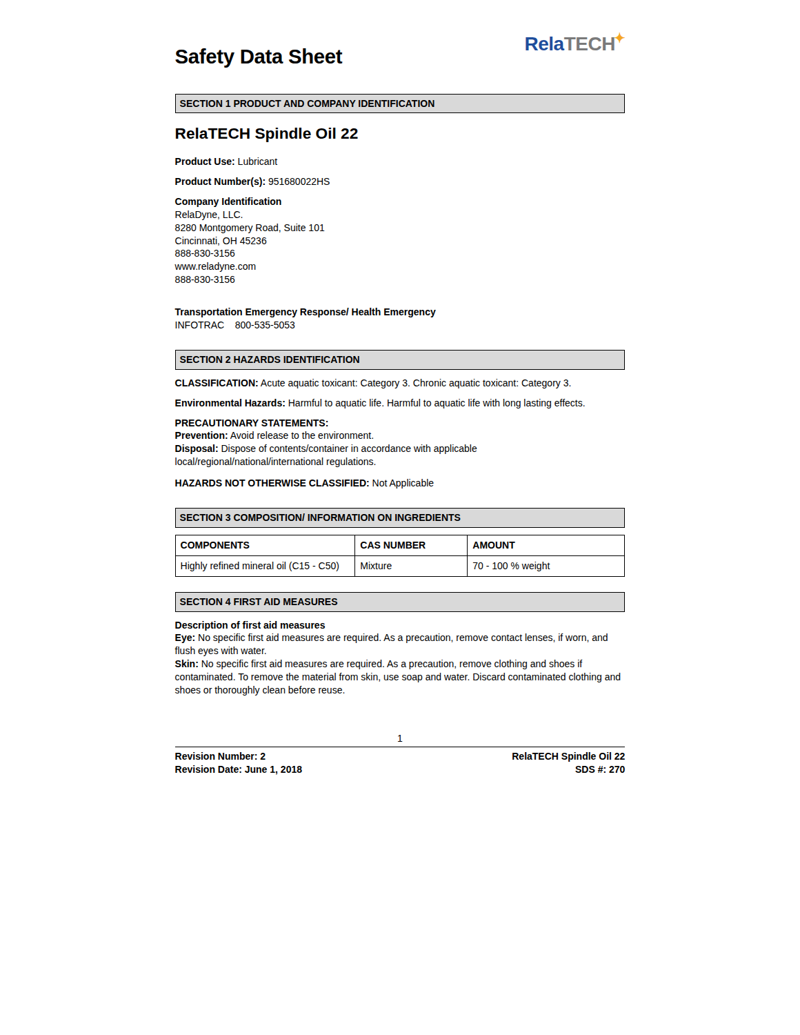Safety Data Sheet
Rela TECH✦
SECTION 1 PRODUCT AND COMPANY IDENTIFICATION
RelaTECH Spindle Oil 22
Product Use: Lubricant
Product Number(s): 951680022HS
Company Identification
RelaDyne, LLC.
8280 Montgomery Road, Suite 101
Cincinnati, OH 45236
888-830-3156
www.reladyne.com
888-830-3156
Transportation Emergency Response/ Health Emergency
INFOTRAC 800-535-5053
SECTION 2 HAZARDS IDENTIFICATION
CLASSIFICATION: Acute aquatic toxicant: Category 3. Chronic aquatic toxicant: Category 3.
Environmental Hazards: Harmful to aquatic life. Harmful to aquatic life with long lasting effects.
PRECAUTIONARY STATEMENTS:
Prevention: Avoid release to the environment.
Disposal: Dispose of contents/container in accordance with applicable local/regional/national/international regulations.
HAZARDS NOT OTHERWISE CLASSIFIED: Not Applicable
SECTION 3 COMPOSITION/ INFORMATION ON INGREDIENTS
| COMPONENTS | CAS NUMBER | AMOUNT |
| --- | --- | --- |
| Highly refined mineral oil (C15 - C50) | Mixture | 70 - 100 % weight |
SECTION 4 FIRST AID MEASURES
Description of first aid measures
Eye: No specific first aid measures are required. As a precaution, remove contact lenses, if worn, and flush eyes with water.
Skin: No specific first aid measures are required. As a precaution, remove clothing and shoes if contaminated. To remove the material from skin, use soap and water. Discard contaminated clothing and shoes or thoroughly clean before reuse.
1
Revision Number: 2
Revision Date: June 1, 2018
RelaTECH Spindle Oil 22
SDS #: 270